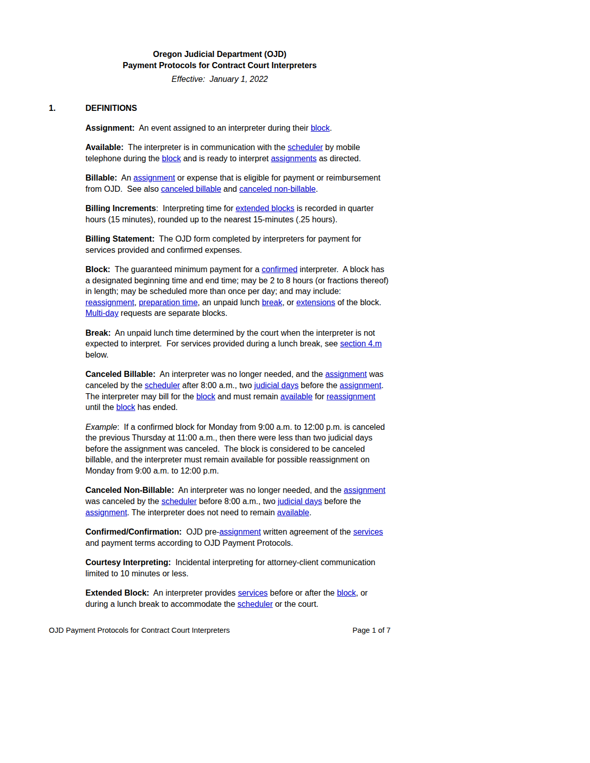Oregon Judicial Department (OJD)
Payment Protocols for Contract Court Interpreters
Effective: January 1, 2022
1. DEFINITIONS
Assignment: An event assigned to an interpreter during their block.
Available: The interpreter is in communication with the scheduler by mobile telephone during the block and is ready to interpret assignments as directed.
Billable: An assignment or expense that is eligible for payment or reimbursement from OJD. See also canceled billable and canceled non-billable.
Billing Increments: Interpreting time for extended blocks is recorded in quarter hours (15 minutes), rounded up to the nearest 15-minutes (.25 hours).
Billing Statement: The OJD form completed by interpreters for payment for services provided and confirmed expenses.
Block: The guaranteed minimum payment for a confirmed interpreter. A block has a designated beginning time and end time; may be 2 to 8 hours (or fractions thereof) in length; may be scheduled more than once per day; and may include: reassignment, preparation time, an unpaid lunch break, or extensions of the block. Multi-day requests are separate blocks.
Break: An unpaid lunch time determined by the court when the interpreter is not expected to interpret. For services provided during a lunch break, see section 4.m below.
Canceled Billable: An interpreter was no longer needed, and the assignment was canceled by the scheduler after 8:00 a.m., two judicial days before the assignment. The interpreter may bill for the block and must remain available for reassignment until the block has ended.
Example: If a confirmed block for Monday from 9:00 a.m. to 12:00 p.m. is canceled the previous Thursday at 11:00 a.m., then there were less than two judicial days before the assignment was canceled. The block is considered to be canceled billable, and the interpreter must remain available for possible reassignment on Monday from 9:00 a.m. to 12:00 p.m.
Canceled Non-Billable: An interpreter was no longer needed, and the assignment was canceled by the scheduler before 8:00 a.m., two judicial days before the assignment. The interpreter does not need to remain available.
Confirmed/Confirmation: OJD pre-assignment written agreement of the services and payment terms according to OJD Payment Protocols.
Courtesy Interpreting: Incidental interpreting for attorney-client communication limited to 10 minutes or less.
Extended Block: An interpreter provides services before or after the block, or during a lunch break to accommodate the scheduler or the court.
OJD Payment Protocols for Contract Court Interpreters Page 1 of 7